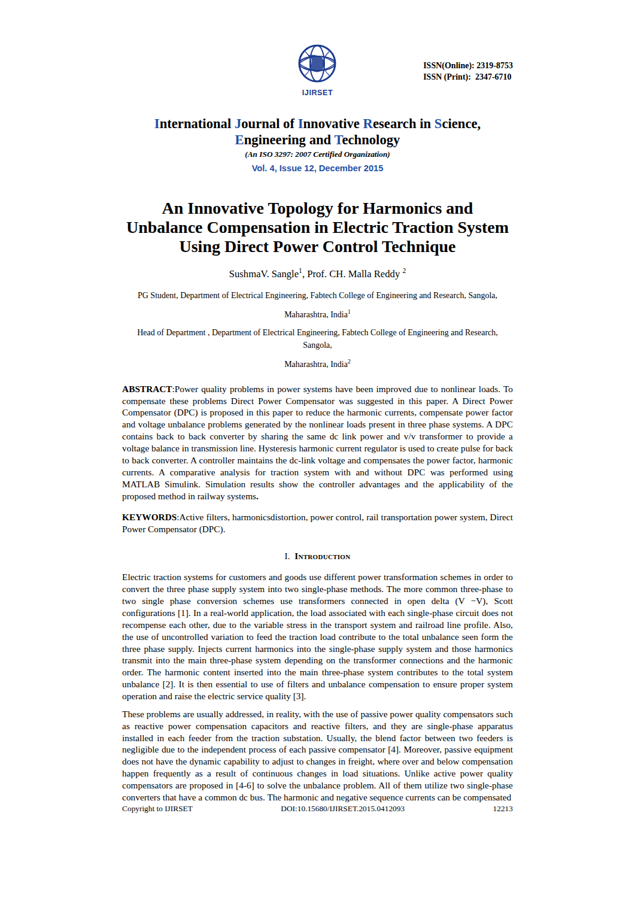ISSN(Online): 2319-8753
ISSN (Print): 2347-6710
IJIRSET
International Journal of Innovative Research in Science,
Engineering and Technology
(An ISO 3297: 2007 Certified Organization)
Vol. 4, Issue 12, December 2015
An Innovative Topology for Harmonics and Unbalance Compensation in Electric Traction System Using Direct Power Control Technique
SushmaV. Sangle1, Prof. CH. Malla Reddy 2
PG Student, Department of Electrical Engineering, Fabtech College of Engineering and Research, Sangola,
Maharashtra, India1
Head of Department , Department of Electrical Engineering, Fabtech College of Engineering and Research, Sangola,
Maharashtra, India2
ABSTRACT:Power quality problems in power systems have been improved due to nonlinear loads. To compensate these problems Direct Power Compensator was suggested in this paper. A Direct Power Compensator (DPC) is proposed in this paper to reduce the harmonic currents, compensate power factor and voltage unbalance problems generated by the nonlinear loads present in three phase systems. A DPC contains back to back converter by sharing the same dc link power and v/v transformer to provide a voltage balance in transmission line. Hysteresis harmonic current regulator is used to create pulse for back to back converter. A controller maintains the dc-link voltage and compensates the power factor, harmonic currents. A comparative analysis for traction system with and without DPC was performed using MATLAB Simulink. Simulation results show the controller advantages and the applicability of the proposed method in railway systems.
KEYWORDS:Active filters, harmonicsdistortion, power control, rail transportation power system, Direct Power Compensator (DPC).
I. Introduction
Electric traction systems for customers and goods use different power transformation schemes in order to convert the three phase supply system into two single-phase methods. The more common three-phase to two single phase conversion schemes use transformers connected in open delta (V −V), Scott configurations [1]. In a real-world application, the load associated with each single-phase circuit does not recompense each other, due to the variable stress in the transport system and railroad line profile. Also, the use of uncontrolled variation to feed the traction load contribute to the total unbalance seen form the three phase supply. Injects current harmonics into the single-phase supply system and those harmonics transmit into the main three-phase system depending on the transformer connections and the harmonic order. The harmonic content inserted into the main three-phase system contributes to the total system unbalance [2]. It is then essential to use of filters and unbalance compensation to ensure proper system operation and raise the electric service quality [3].
These problems are usually addressed, in reality, with the use of passive power quality compensators such as reactive power compensation capacitors and reactive filters, and they are single-phase apparatus installed in each feeder from the traction substation. Usually, the blend factor between two feeders is negligible due to the independent process of each passive compensator [4]. Moreover, passive equipment does not have the dynamic capability to adjust to changes in freight, where over and below compensation happen frequently as a result of continuous changes in load situations. Unlike active power quality compensators are proposed in [4-6] to solve the unbalance problem. All of them utilize two single-phase converters that have a common dc bus. The harmonic and negative sequence currents can be compensated
Copyright to IJIRSET
DOI:10.15680/IJIRSET.2015.0412093
12213